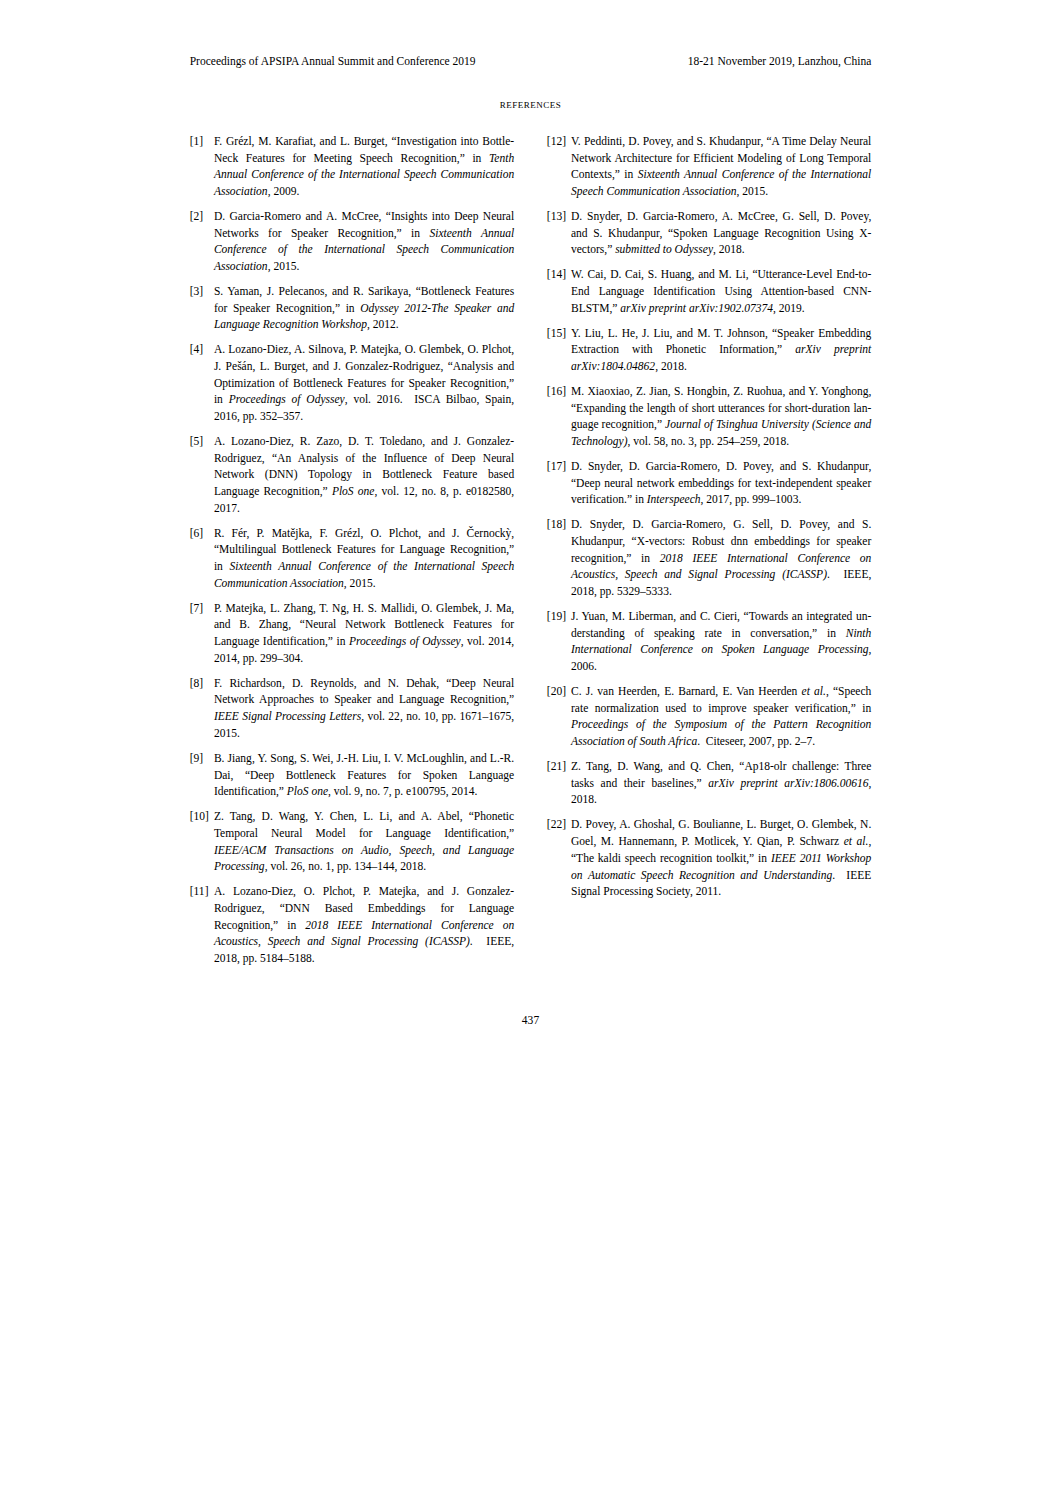Proceedings of APSIPA Annual Summit and Conference 2019 18-21 November 2019, Lanzhou, China
References
F. Grézl, M. Karafiat, and L. Burget, “Investigation into Bottle-Neck Features for Meeting Speech Recognition,” in Tenth Annual Conference of the International Speech Communication Association, 2009.
D. Garcia-Romero and A. McCree, “Insights into Deep Neural Networks for Speaker Recognition,” in Sixteenth Annual Conference of the International Speech Communication Association, 2015.
S. Yaman, J. Pelecanos, and R. Sarikaya, “Bottleneck Features for Speaker Recognition,” in Odyssey 2012-The Speaker and Language Recognition Workshop, 2012.
A. Lozano-Diez, A. Silnova, P. Matejka, O. Glembek, O. Plchot, J. Pešán, L. Burget, and J. Gonzalez-Rodriguez, “Analysis and Optimization of Bottleneck Features for Speaker Recognition,” in Proceedings of Odyssey, vol. 2016. ISCA Bilbao, Spain, 2016, pp. 352–357.
A. Lozano-Diez, R. Zazo, D. T. Toledano, and J. Gonzalez-Rodriguez, “An Analysis of the Influence of Deep Neural Network (DNN) Topology in Bottleneck Feature based Language Recognition,” PloS one, vol. 12, no. 8, p. e0182580, 2017.
R. Fér, P. Matějka, F. Grézl, O. Plchot, and J. Černockỳ, “Multilingual Bottleneck Features for Language Recognition,” in Sixteenth Annual Conference of the International Speech Communication Association, 2015.
P. Matejka, L. Zhang, T. Ng, H. S. Mallidi, O. Glembek, J. Ma, and B. Zhang, “Neural Network Bottleneck Features for Language Identification,” in Proceedings of Odyssey, vol. 2014, 2014, pp. 299–304.
F. Richardson, D. Reynolds, and N. Dehak, “Deep Neural Network Approaches to Speaker and Language Recognition,” IEEE Signal Processing Letters, vol. 22, no. 10, pp. 1671–1675, 2015.
B. Jiang, Y. Song, S. Wei, J.-H. Liu, I. V. McLoughlin, and L.-R. Dai, “Deep Bottleneck Features for Spoken Language Identification,” PloS one, vol. 9, no. 7, p. e100795, 2014.
Z. Tang, D. Wang, Y. Chen, L. Li, and A. Abel, “Phonetic Temporal Neural Model for Language Identification,” IEEE/ACM Transactions on Audio, Speech, and Language Processing, vol. 26, no. 1, pp. 134–144, 2018.
A. Lozano-Diez, O. Plchot, P. Matejka, and J. Gonzalez-Rodriguez, “DNN Based Embeddings for Language Recognition,” in 2018 IEEE International Conference on Acoustics, Speech and Signal Processing (ICASSP). IEEE, 2018, pp. 5184–5188.
V. Peddinti, D. Povey, and S. Khudanpur, “A Time Delay Neural Network Architecture for Efficient Modeling of Long Temporal Contexts,” in Sixteenth Annual Conference of the International Speech Communication Association, 2015.
D. Snyder, D. Garcia-Romero, A. McCree, G. Sell, D. Povey, and S. Khudanpur, “Spoken Language Recognition Using X-vectors,” submitted to Odyssey, 2018.
W. Cai, D. Cai, S. Huang, and M. Li, “Utterance-Level End-to-End Language Identification Using Attention-based CNN-BLSTM,” arXiv preprint arXiv:1902.07374, 2019.
Y. Liu, L. He, J. Liu, and M. T. Johnson, “Speaker Embedding Extraction with Phonetic Information,” arXiv preprint arXiv:1804.04862, 2018.
M. Xiaoxiao, Z. Jian, S. Hongbin, Z. Ruohua, and Y. Yonghong, “Expanding the length of short utterances for short-duration language recognition,” Journal of Tsinghua University (Science and Technology), vol. 58, no. 3, pp. 254–259, 2018.
D. Snyder, D. Garcia-Romero, D. Povey, and S. Khudanpur, “Deep neural network embeddings for text-independent speaker verification.” in Interspeech, 2017, pp. 999–1003.
D. Snyder, D. Garcia-Romero, G. Sell, D. Povey, and S. Khudanpur, “X-vectors: Robust dnn embeddings for speaker recognition,” in 2018 IEEE International Conference on Acoustics, Speech and Signal Processing (ICASSP). IEEE, 2018, pp. 5329–5333.
J. Yuan, M. Liberman, and C. Cieri, “Towards an integrated understanding of speaking rate in conversation,” in Ninth International Conference on Spoken Language Processing, 2006.
C. J. van Heerden, E. Barnard, E. Van Heerden et al., “Speech rate normalization used to improve speaker verification,” in Proceedings of the Symposium of the Pattern Recognition Association of South Africa. Citeseer, 2007, pp. 2–7.
Z. Tang, D. Wang, and Q. Chen, “Ap18-olr challenge: Three tasks and their baselines,” arXiv preprint arXiv:1806.00616, 2018.
D. Povey, A. Ghoshal, G. Boulianne, L. Burget, O. Glembek, N. Goel, M. Hannemann, P. Motlicek, Y. Qian, P. Schwarz et al., “The kaldi speech recognition toolkit,” in IEEE 2011 Workshop on Automatic Speech Recognition and Understanding. IEEE Signal Processing Society, 2011.
437